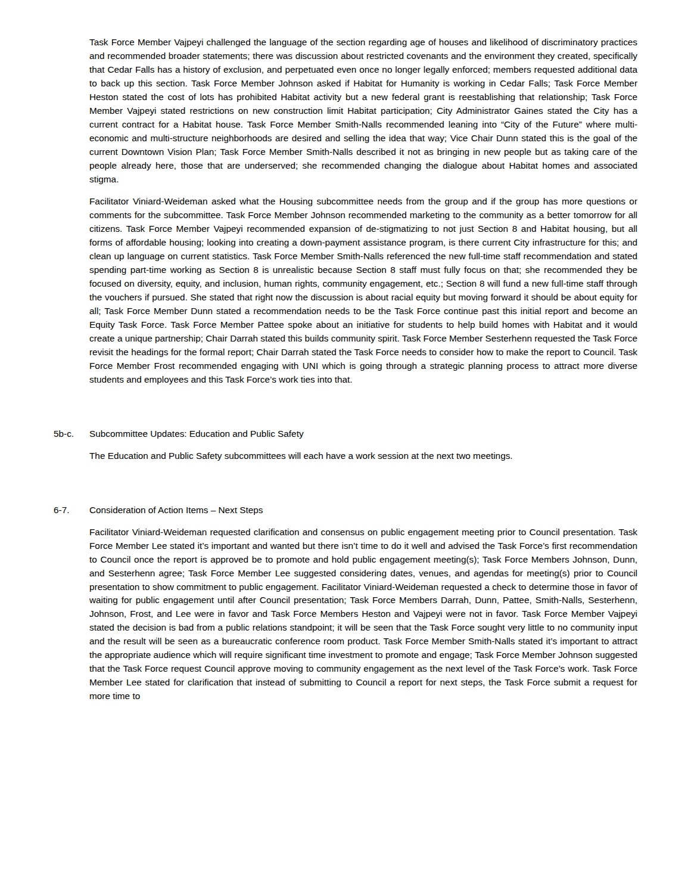Task Force Member Vajpeyi challenged the language of the section regarding age of houses and likelihood of discriminatory practices and recommended broader statements; there was discussion about restricted covenants and the environment they created, specifically that Cedar Falls has a history of exclusion, and perpetuated even once no longer legally enforced; members requested additional data to back up this section. Task Force Member Johnson asked if Habitat for Humanity is working in Cedar Falls; Task Force Member Heston stated the cost of lots has prohibited Habitat activity but a new federal grant is reestablishing that relationship; Task Force Member Vajpeyi stated restrictions on new construction limit Habitat participation; City Administrator Gaines stated the City has a current contract for a Habitat house. Task Force Member Smith-Nalls recommended leaning into “City of the Future” where multi-economic and multi-structure neighborhoods are desired and selling the idea that way; Vice Chair Dunn stated this is the goal of the current Downtown Vision Plan; Task Force Member Smith-Nalls described it not as bringing in new people but as taking care of the people already here, those that are underserved; she recommended changing the dialogue about Habitat homes and associated stigma.
Facilitator Viniard-Weideman asked what the Housing subcommittee needs from the group and if the group has more questions or comments for the subcommittee. Task Force Member Johnson recommended marketing to the community as a better tomorrow for all citizens. Task Force Member Vajpeyi recommended expansion of de-stigmatizing to not just Section 8 and Habitat housing, but all forms of affordable housing; looking into creating a down-payment assistance program, is there current City infrastructure for this; and clean up language on current statistics. Task Force Member Smith-Nalls referenced the new full-time staff recommendation and stated spending part-time working as Section 8 is unrealistic because Section 8 staff must fully focus on that; she recommended they be focused on diversity, equity, and inclusion, human rights, community engagement, etc.; Section 8 will fund a new full-time staff through the vouchers if pursued. She stated that right now the discussion is about racial equity but moving forward it should be about equity for all; Task Force Member Dunn stated a recommendation needs to be the Task Force continue past this initial report and become an Equity Task Force. Task Force Member Pattee spoke about an initiative for students to help build homes with Habitat and it would create a unique partnership; Chair Darrah stated this builds community spirit. Task Force Member Sesterhenn requested the Task Force revisit the headings for the formal report; Chair Darrah stated the Task Force needs to consider how to make the report to Council. Task Force Member Frost recommended engaging with UNI which is going through a strategic planning process to attract more diverse students and employees and this Task Force’s work ties into that.
5b-c.
Subcommittee Updates: Education and Public Safety
The Education and Public Safety subcommittees will each have a work session at the next two meetings.
6-7.
Consideration of Action Items – Next Steps
Facilitator Viniard-Weideman requested clarification and consensus on public engagement meeting prior to Council presentation. Task Force Member Lee stated it’s important and wanted but there isn’t time to do it well and advised the Task Force’s first recommendation to Council once the report is approved be to promote and hold public engagement meeting(s); Task Force Members Johnson, Dunn, and Sesterhenn agree; Task Force Member Lee suggested considering dates, venues, and agendas for meeting(s) prior to Council presentation to show commitment to public engagement. Facilitator Viniard-Weideman requested a check to determine those in favor of waiting for public engagement until after Council presentation; Task Force Members Darrah, Dunn, Pattee, Smith-Nalls, Sesterhenn, Johnson, Frost, and Lee were in favor and Task Force Members Heston and Vajpeyi were not in favor. Task Force Member Vajpeyi stated the decision is bad from a public relations standpoint; it will be seen that the Task Force sought very little to no community input and the result will be seen as a bureaucratic conference room product. Task Force Member Smith-Nalls stated it’s important to attract the appropriate audience which will require significant time investment to promote and engage; Task Force Member Johnson suggested that the Task Force request Council approve moving to community engagement as the next level of the Task Force’s work. Task Force Member Lee stated for clarification that instead of submitting to Council a report for next steps, the Task Force submit a request for more time to